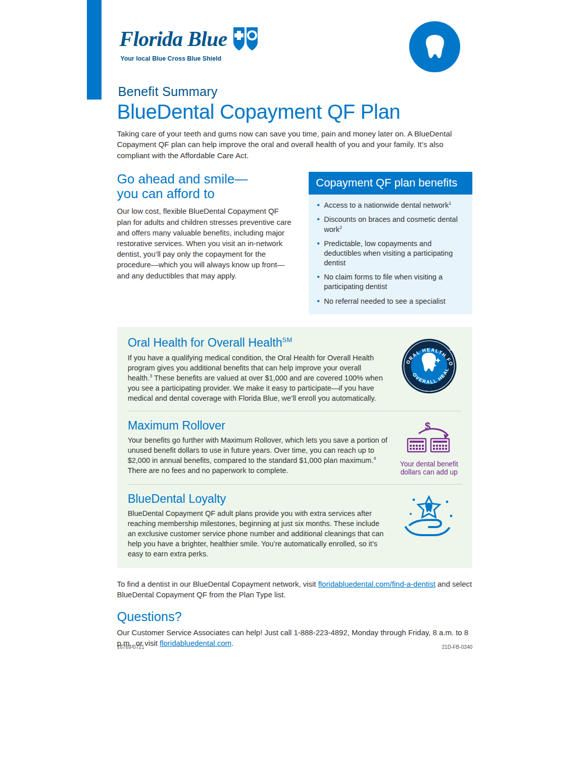Florida Blue
Your local Blue Cross Blue Shield
Benefit Summary
BlueDental Copayment QF Plan
Taking care of your teeth and gums now can save you time, pain and money later on. A BlueDental Copayment QF plan can help improve the oral and overall health of you and your family. It’s also compliant with the Affordable Care Act.
Go ahead and smile—
you can afford to
Our low cost, flexible BlueDental Copayment QF plan for adults and children stresses preventive care and offers many valuable benefits, including major restorative services. When you visit an in-network dentist, you’ll pay only the copayment for the procedure—which you will always know up front—and any deductibles that may apply.
Copayment QF plan benefits
Access to a nationwide dental network1
Discounts on braces and cosmetic dental work2
Predictable, low copayments and deductibles when visiting a participating dentist
No claim forms to file when visiting a participating dentist
No referral needed to see a specialist
Oral Health for Overall HealthSM
If you have a qualifying medical condition, the Oral Health for Overall Health program gives you additional benefits that can help improve your overall health.3 These benefits are valued at over $1,000 and are covered 100% when you see a participating provider. We make it easy to participate—if you have medical and dental coverage with Florida Blue, we’ll enroll you automatically.
ORAL HEALTH FOR OVERALL HEALTH SM
Maximum Rollover
Your benefits go further with Maximum Rollover, which lets you save a portion of unused benefit dollars to use in future years. Over time, you can reach up to $2,000 in annual benefits, compared to the standard $1,000 plan maximum.4 There are no fees and no paperwork to complete.
$
Your dental benefit
dollars can add up
BlueDental Loyalty
BlueDental Copayment QF adult plans provide you with extra services after reaching membership milestones, beginning at just six months. These include an exclusive customer service phone number and additional cleanings that can help you have a brighter, healthier smile. You’re automatically enrolled, so it’s easy to earn extra perks.
To find a dentist in our BlueDental Copayment network, visit floridabluedental.com/find-a-dentist and select BlueDental Copayment QF from the Plan Type list.
Questions?
Our Customer Service Associates can help! Just call 1-888-223-4892, Monday through Friday, 8 a.m. to 8 p.m., or visit floridabluedental.com.
16769-0721 21D-FB-0340